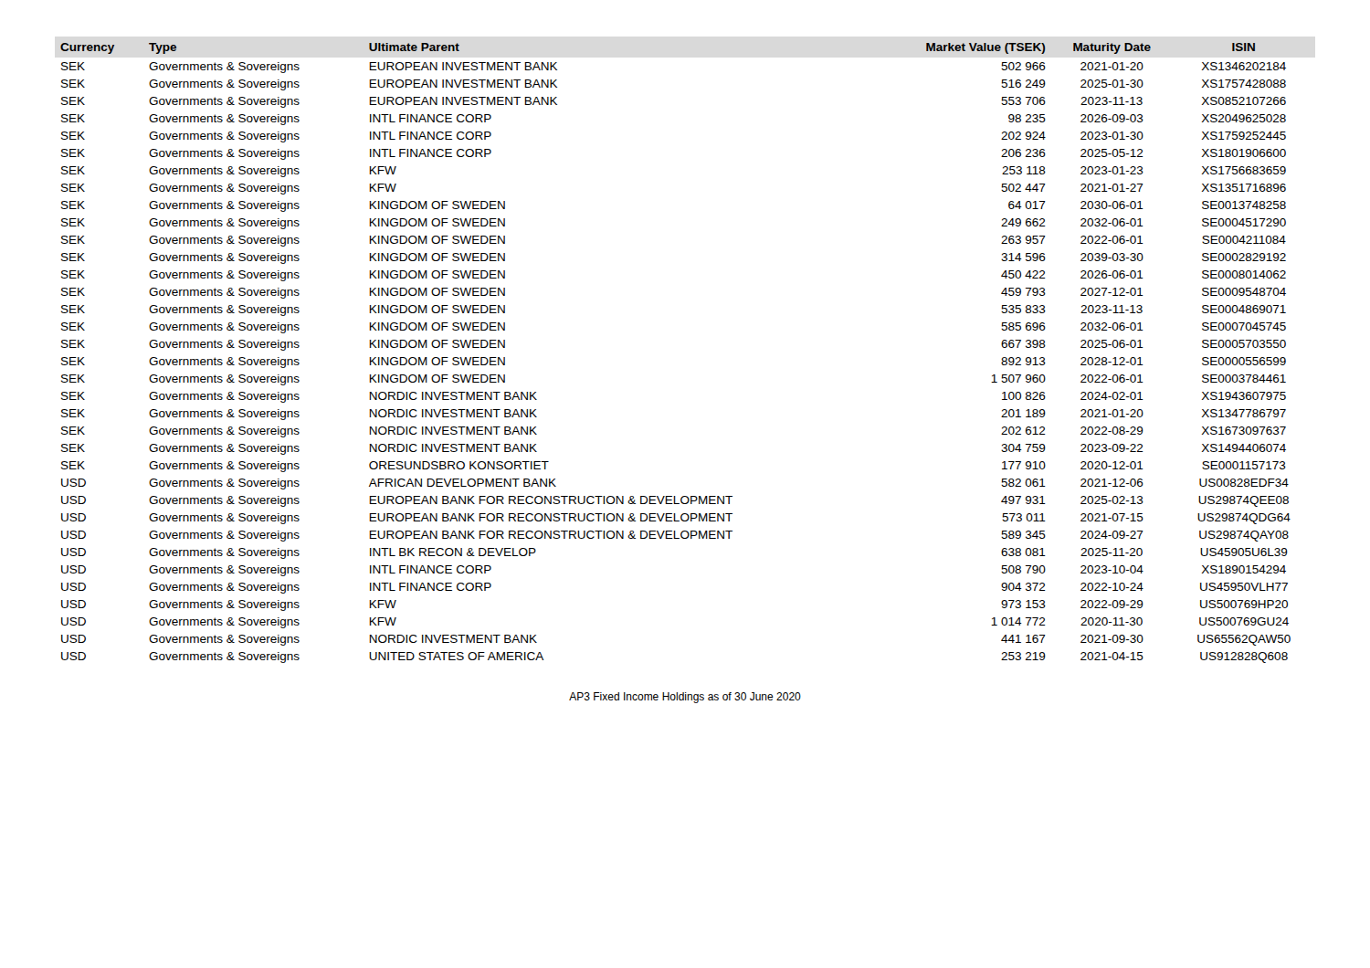| Currency | Type | Ultimate Parent | Market Value (TSEK) | Maturity Date | ISIN |
| --- | --- | --- | --- | --- | --- |
| SEK | Governments & Sovereigns | EUROPEAN INVESTMENT BANK | 502 966 | 2021-01-20 | XS1346202184 |
| SEK | Governments & Sovereigns | EUROPEAN INVESTMENT BANK | 516 249 | 2025-01-30 | XS1757428088 |
| SEK | Governments & Sovereigns | EUROPEAN INVESTMENT BANK | 553 706 | 2023-11-13 | XS0852107266 |
| SEK | Governments & Sovereigns | INTL FINANCE CORP | 98 235 | 2026-09-03 | XS2049625028 |
| SEK | Governments & Sovereigns | INTL FINANCE CORP | 202 924 | 2023-01-30 | XS1759252445 |
| SEK | Governments & Sovereigns | INTL FINANCE CORP | 206 236 | 2025-05-12 | XS1801906600 |
| SEK | Governments & Sovereigns | KFW | 253 118 | 2023-01-23 | XS1756683659 |
| SEK | Governments & Sovereigns | KFW | 502 447 | 2021-01-27 | XS1351716896 |
| SEK | Governments & Sovereigns | KINGDOM OF SWEDEN | 64 017 | 2030-06-01 | SE0013748258 |
| SEK | Governments & Sovereigns | KINGDOM OF SWEDEN | 249 662 | 2032-06-01 | SE0004517290 |
| SEK | Governments & Sovereigns | KINGDOM OF SWEDEN | 263 957 | 2022-06-01 | SE0004211084 |
| SEK | Governments & Sovereigns | KINGDOM OF SWEDEN | 314 596 | 2039-03-30 | SE0002829192 |
| SEK | Governments & Sovereigns | KINGDOM OF SWEDEN | 450 422 | 2026-06-01 | SE0008014062 |
| SEK | Governments & Sovereigns | KINGDOM OF SWEDEN | 459 793 | 2027-12-01 | SE0009548704 |
| SEK | Governments & Sovereigns | KINGDOM OF SWEDEN | 535 833 | 2023-11-13 | SE0004869071 |
| SEK | Governments & Sovereigns | KINGDOM OF SWEDEN | 585 696 | 2032-06-01 | SE0007045745 |
| SEK | Governments & Sovereigns | KINGDOM OF SWEDEN | 667 398 | 2025-06-01 | SE0005703550 |
| SEK | Governments & Sovereigns | KINGDOM OF SWEDEN | 892 913 | 2028-12-01 | SE0000556599 |
| SEK | Governments & Sovereigns | KINGDOM OF SWEDEN | 1 507 960 | 2022-06-01 | SE0003784461 |
| SEK | Governments & Sovereigns | NORDIC INVESTMENT BANK | 100 826 | 2024-02-01 | XS1943607975 |
| SEK | Governments & Sovereigns | NORDIC INVESTMENT BANK | 201 189 | 2021-01-20 | XS1347786797 |
| SEK | Governments & Sovereigns | NORDIC INVESTMENT BANK | 202 612 | 2022-08-29 | XS1673097637 |
| SEK | Governments & Sovereigns | NORDIC INVESTMENT BANK | 304 759 | 2023-09-22 | XS1494406074 |
| SEK | Governments & Sovereigns | ORESUNDSBRO KONSORTIET | 177 910 | 2020-12-01 | SE0001157173 |
| USD | Governments & Sovereigns | AFRICAN DEVELOPMENT BANK | 582 061 | 2021-12-06 | US00828EDF34 |
| USD | Governments & Sovereigns | EUROPEAN BANK FOR RECONSTRUCTION & DEVELOPMENT | 497 931 | 2025-02-13 | US29874QEE08 |
| USD | Governments & Sovereigns | EUROPEAN BANK FOR RECONSTRUCTION & DEVELOPMENT | 573 011 | 2021-07-15 | US29874QDG64 |
| USD | Governments & Sovereigns | EUROPEAN BANK FOR RECONSTRUCTION & DEVELOPMENT | 589 345 | 2024-09-27 | US29874QAY08 |
| USD | Governments & Sovereigns | INTL BK RECON & DEVELOP | 638 081 | 2025-11-20 | US45905U6L39 |
| USD | Governments & Sovereigns | INTL FINANCE CORP | 508 790 | 2023-10-04 | XS1890154294 |
| USD | Governments & Sovereigns | INTL FINANCE CORP | 904 372 | 2022-10-24 | US45950VLH77 |
| USD | Governments & Sovereigns | KFW | 973 153 | 2022-09-29 | US500769HP20 |
| USD | Governments & Sovereigns | KFW | 1 014 772 | 2020-11-30 | US500769GU24 |
| USD | Governments & Sovereigns | NORDIC INVESTMENT BANK | 441 167 | 2021-09-30 | US65562QAW50 |
| USD | Governments & Sovereigns | UNITED STATES OF AMERICA | 253 219 | 2021-04-15 | US912828Q608 |
AP3 Fixed Income Holdings as of 30 June 2020